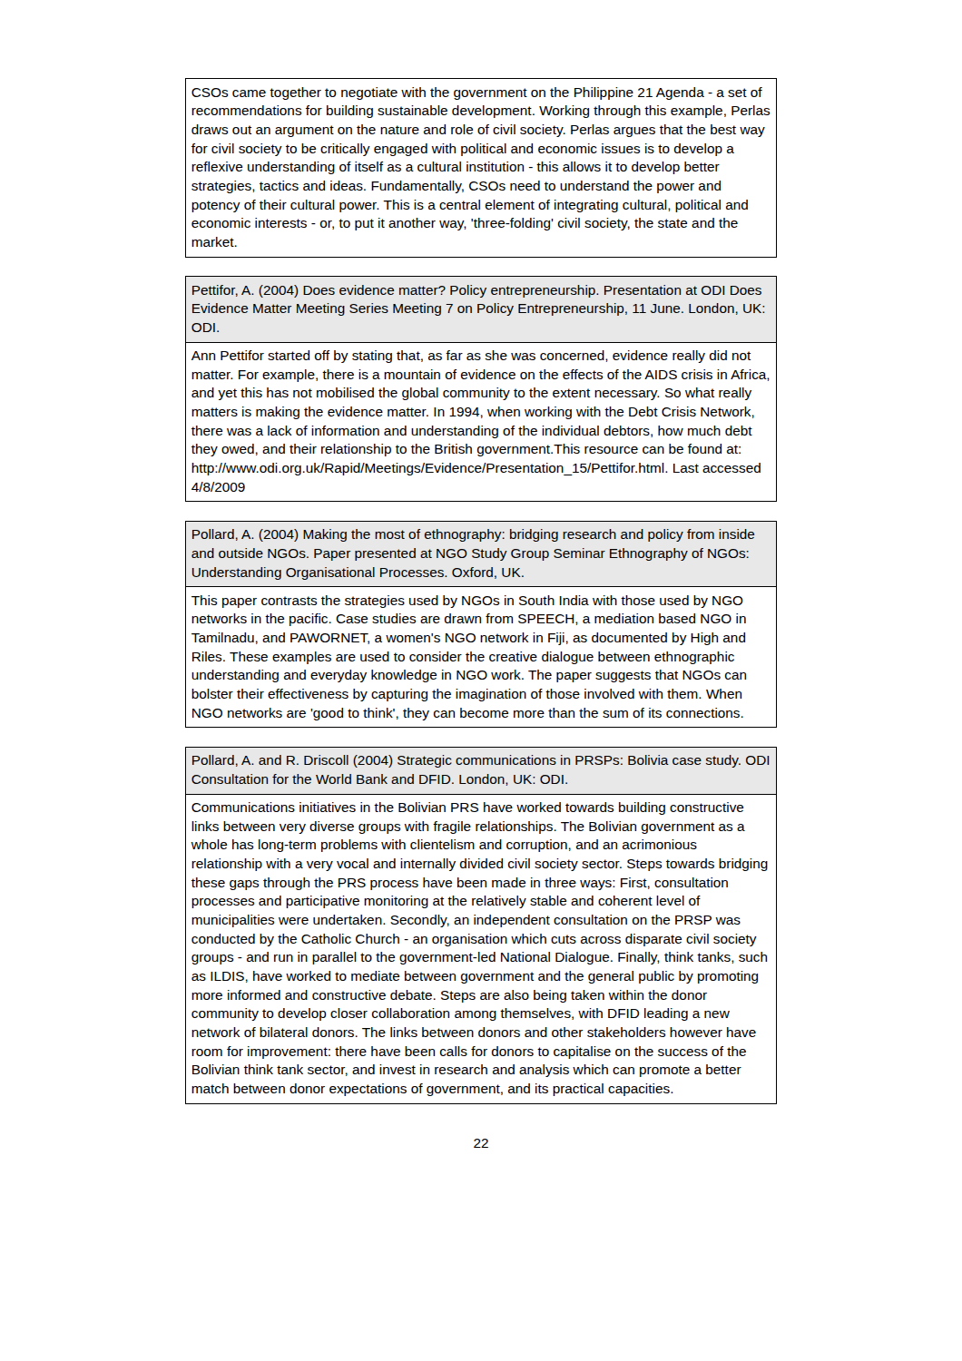CSOs came together to negotiate with the government on the Philippine 21 Agenda - a set of recommendations for building sustainable development. Working through this example, Perlas draws out an argument on the nature and role of civil society. Perlas argues that the best way for civil society to be critically engaged with political and economic issues is to develop a reflexive understanding of itself as a cultural institution - this allows it to develop better strategies, tactics and ideas. Fundamentally, CSOs need to understand the power and potency of their cultural power. This is a central element of integrating cultural, political and economic interests - or, to put it another way, 'three-folding' civil society, the state and the market.
Pettifor, A. (2004) Does evidence matter? Policy entrepreneurship. Presentation at ODI Does Evidence Matter Meeting Series Meeting 7 on Policy Entrepreneurship, 11 June. London, UK: ODI.
Ann Pettifor started off by stating that, as far as she was concerned, evidence really did not matter. For example, there is a mountain of evidence on the effects of the AIDS crisis in Africa, and yet this has not mobilised the global community to the extent necessary. So what really matters is making the evidence matter. In 1994, when working with the Debt Crisis Network, there was a lack of information and understanding of the individual debtors, how much debt they owed, and their relationship to the British government.This resource can be found at: http://www.odi.org.uk/Rapid/Meetings/Evidence/Presentation_15/Pettifor.html. Last accessed 4/8/2009
Pollard, A. (2004) Making the most of ethnography: bridging research and policy from inside and outside NGOs. Paper presented at NGO Study Group Seminar Ethnography of NGOs: Understanding Organisational Processes. Oxford, UK.
This paper contrasts the strategies used by NGOs in South India with those used by NGO networks in the pacific. Case studies are drawn from SPEECH, a mediation based NGO in Tamilnadu, and PAWORNET, a women's NGO network in Fiji, as documented by High and Riles. These examples are used to consider the creative dialogue between ethnographic understanding and everyday knowledge in NGO work. The paper suggests that NGOs can bolster their effectiveness by capturing the imagination of those involved with them. When NGO networks are 'good to think', they can become more than the sum of its connections.
Pollard, A. and R. Driscoll (2004) Strategic communications in PRSPs: Bolivia case study. ODI Consultation for the World Bank and DFID. London, UK: ODI.
Communications initiatives in the Bolivian PRS have worked towards building constructive links between very diverse groups with fragile relationships. The Bolivian government as a whole has long-term problems with clientelism and corruption, and an acrimonious relationship with a very vocal and internally divided civil society sector. Steps towards bridging these gaps through the PRS process have been made in three ways: First, consultation processes and participative monitoring at the relatively stable and coherent level of municipalities were undertaken. Secondly, an independent consultation on the PRSP was conducted by the Catholic Church - an organisation which cuts across disparate civil society groups - and run in parallel to the government-led National Dialogue. Finally, think tanks, such as ILDIS, have worked to mediate between government and the general public by promoting more informed and constructive debate. Steps are also being taken within the donor community to develop closer collaboration among themselves, with DFID leading a new network of bilateral donors. The links between donors and other stakeholders however have room for improvement: there have been calls for donors to capitalise on the success of the Bolivian think tank sector, and invest in research and analysis which can promote a better match between donor expectations of government, and its practical capacities.
22